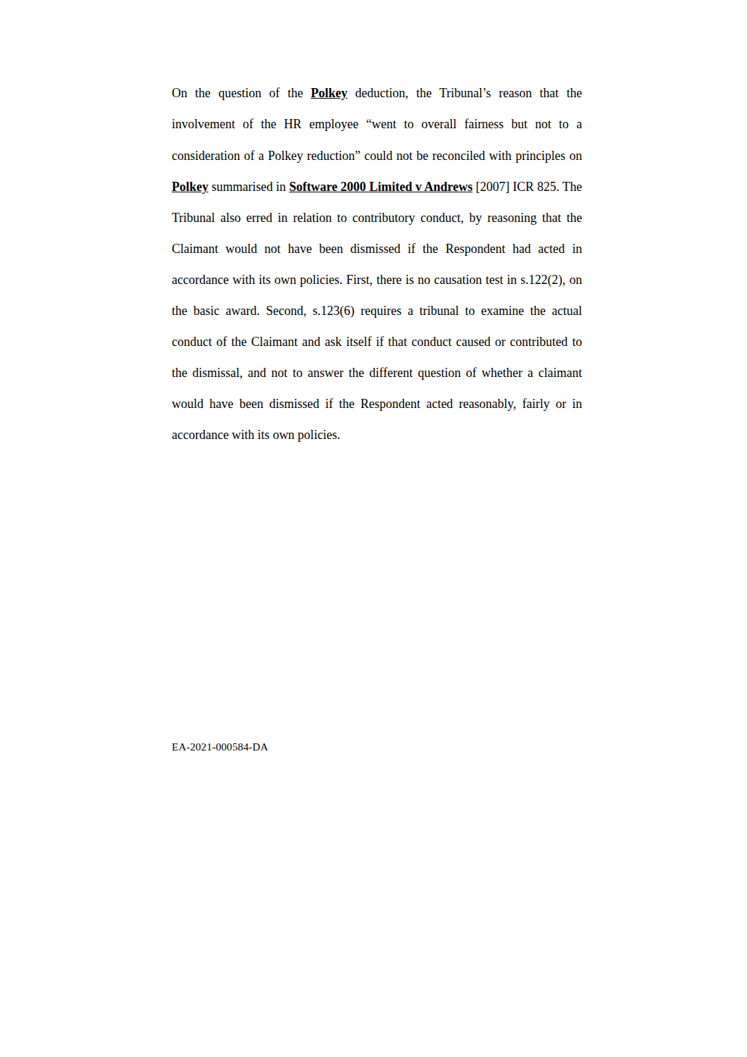On the question of the Polkey deduction, the Tribunal’s reason that the involvement of the HR employee “went to overall fairness but not to a consideration of a Polkey reduction” could not be reconciled with principles on Polkey summarised in Software 2000 Limited v Andrews [2007] ICR 825. The Tribunal also erred in relation to contributory conduct, by reasoning that the Claimant would not have been dismissed if the Respondent had acted in accordance with its own policies. First, there is no causation test in s.122(2), on the basic award. Second, s.123(6) requires a tribunal to examine the actual conduct of the Claimant and ask itself if that conduct caused or contributed to the dismissal, and not to answer the different question of whether a claimant would have been dismissed if the Respondent acted reasonably, fairly or in accordance with its own policies.
EA-2021-000584-DA